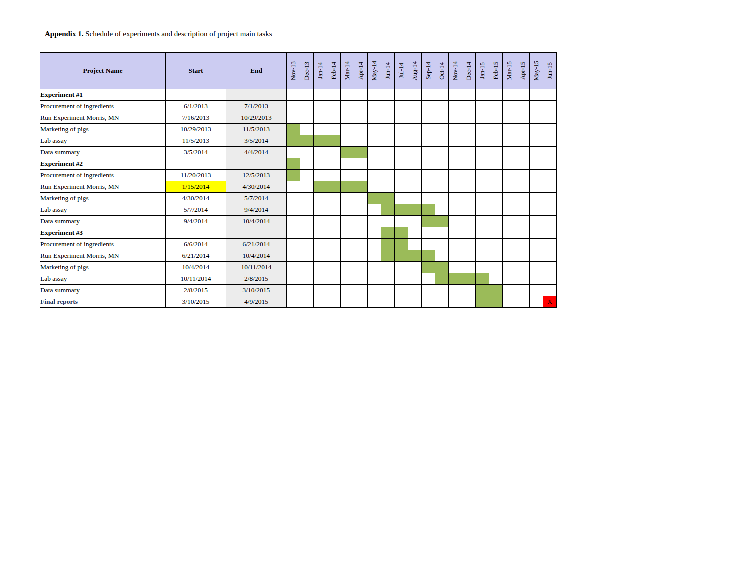Appendix 1. Schedule of experiments and description of project main tasks
| Project Name | Start | End | Nov-13 | Dec-13 | Jan-14 | Feb-14 | Mar-14 | Apr-14 | May-14 | Jun-14 | Jul-14 | Aug-14 | Sep-14 | Oct-14 | Nov-14 | Dec-14 | Jan-15 | Feb-15 | Mar-15 | Apr-15 | May-15 | Jun-15 |
| --- | --- | --- | --- | --- | --- | --- | --- | --- | --- | --- | --- | --- | --- | --- | --- | --- | --- | --- | --- | --- | --- | --- |
| Experiment #1 | | | | | | | | | | | | | | | | | | | | | | |
| Procurement of ingredients | 6/1/2013 | 7/1/2013 | | | | | | | | | | | | | | | | | | | | |
| Run Experiment Morris, MN | 7/16/2013 | 10/29/2013 | | | | | | | | | | | | | | | | | | | | |
| Marketing of pigs | 10/29/2013 | 11/5/2013 | | | | | | | | | | | | | | | | | | | | |
| Lab assay | 11/5/2013 | 3/5/2014 | | | | | | | | | | | | | | | | | | | | |
| Data summary | 3/5/2014 | 4/4/2014 | | | | | | | | | | | | | | | | | | | | |
| Experiment #2 | | | | | | | | | | | | | | | | | | | | | | |
| Procurement of ingredients | 11/20/2013 | 12/5/2013 | | | | | | | | | | | | | | | | | | | | |
| Run Experiment Morris, MN | 1/15/2014 | 4/30/2014 | | | | | | | | | | | | | | | | | | | | |
| Marketing of pigs | 4/30/2014 | 5/7/2014 | | | | | | | | | | | | | | | | | | | | |
| Lab assay | 5/7/2014 | 9/4/2014 | | | | | | | | | | | | | | | | | | | | |
| Data summary | 9/4/2014 | 10/4/2014 | | | | | | | | | | | | | | | | | | | | |
| Experiment #3 | | | | | | | | | | | | | | | | | | | | | | |
| Procurement of ingredients | 6/6/2014 | 6/21/2014 | | | | | | | | | | | | | | | | | | | | |
| Run Experiment Morris, MN | 6/21/2014 | 10/4/2014 | | | | | | | | | | | | | | | | | | | | |
| Marketing of pigs | 10/4/2014 | 10/11/2014 | | | | | | | | | | | | | | | | | | | | |
| Lab assay | 10/11/2014 | 2/8/2015 | | | | | | | | | | | | | | | | | | | | |
| Data summary | 2/8/2015 | 3/10/2015 | | | | | | | | | | | | | | | | | | | | |
| Final reports | 3/10/2015 | 4/9/2015 | | | | | | | | | | | | | | | | | | | | X |